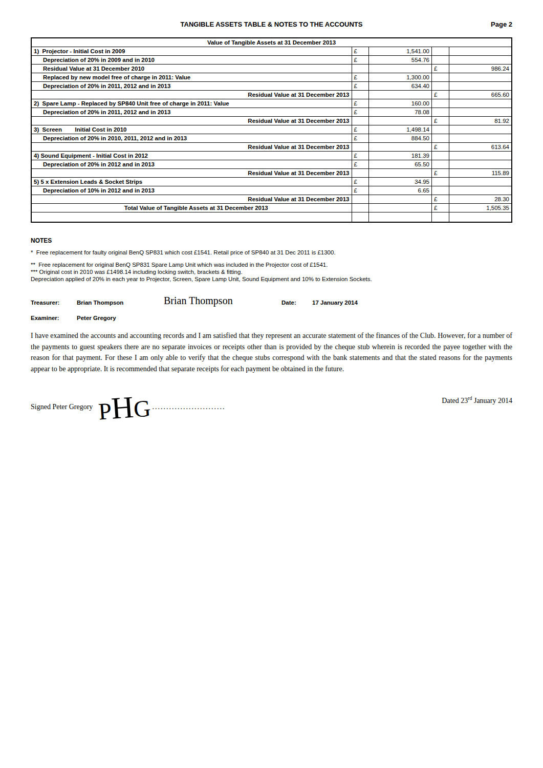TANGIBLE ASSETS TABLE & NOTES TO THE ACCOUNTS Page 2
| Value of Tangible Assets at 31 December 2013 |
| 1) Projector - Initial Cost in 2009 | £ | 1,541.00 | | |
| Depreciation of 20% in 2009 and in 2010 | £ | 554.76 | | |
| Residual Value at 31 December 2010 | | | £ | 986.24 |
| Replaced by new model free of charge in 2011: Value | £ | 1,300.00 | | |
| Depreciation of 20% in 2011, 2012 and in 2013 | £ | 634.40 | | |
| Residual Value at 31 December 2013 | | | £ | 665.60 |
| 2) Spare Lamp - Replaced by SP840 Unit free of charge in 2011: Value | £ | 160.00 | | |
| Depreciation of 20% in 2011, 2012 and in 2013 | £ | 78.08 | | |
| Residual Value at 31 December 2013 | | | £ | 81.92 |
| 3) Screen Initial Cost in 2010 | £ | 1,498.14 | | |
| Depreciation of 20% in 2010, 2011, 2012 and in 2013 | £ | 884.50 | | |
| Residual Value at 31 December 2013 | | | £ | 613.64 |
| 4) Sound Equipment - Initial Cost in 2012 | £ | 181.39 | | |
| Depreciation of 20% in 2012 and in 2013 | £ | 65.50 | | |
| Residual Value at 31 December 2013 | | | £ | 115.89 |
| 5) 5 x Extension Leads & Socket Strips | £ | 34.95 | | |
| Depreciation of 10% in 2012 and in 2013 | £ | 6.65 | | |
| Residual Value at 31 December 2013 | | | £ | 28.30 |
| Total Value of Tangible Assets at 31 December 2013 | | | £ | 1,505.35 |
NOTES
* Free replacement for faulty original BenQ SP831 which cost £1541. Retail price of SP840 at 31 Dec 2011 is £1300.
** Free replacement for original BenQ SP831 Spare Lamp Unit which was included in the Projector cost of £1541.
*** Original cost in 2010 was £1498.14 including locking switch, brackets & fitting.
Depreciation applied of 20% in each year to Projector, Screen, Spare Lamp Unit, Sound Equipment and 10% to Extension Sockets.
Treasurer:
Brian Thompson
Brian Thompson
Date:
17 January 2014
Examiner:
Peter Gregory
I have examined the accounts and accounting records and I am satisfied that they represent an accurate statement of the finances of the Club. However, for a number of the payments to guest speakers there are no separate invoices or receipts other than is provided by the cheque stub wherein is recorded the payee together with the reason for that payment. For these I am only able to verify that the cheque stubs correspond with the bank statements and that the stated reasons for the payments appear to be appropriate. It is recommended that separate receipts for each payment be obtained in the future.
Signed Peter Gregory PHG .......................... Dated 23rd January 2014